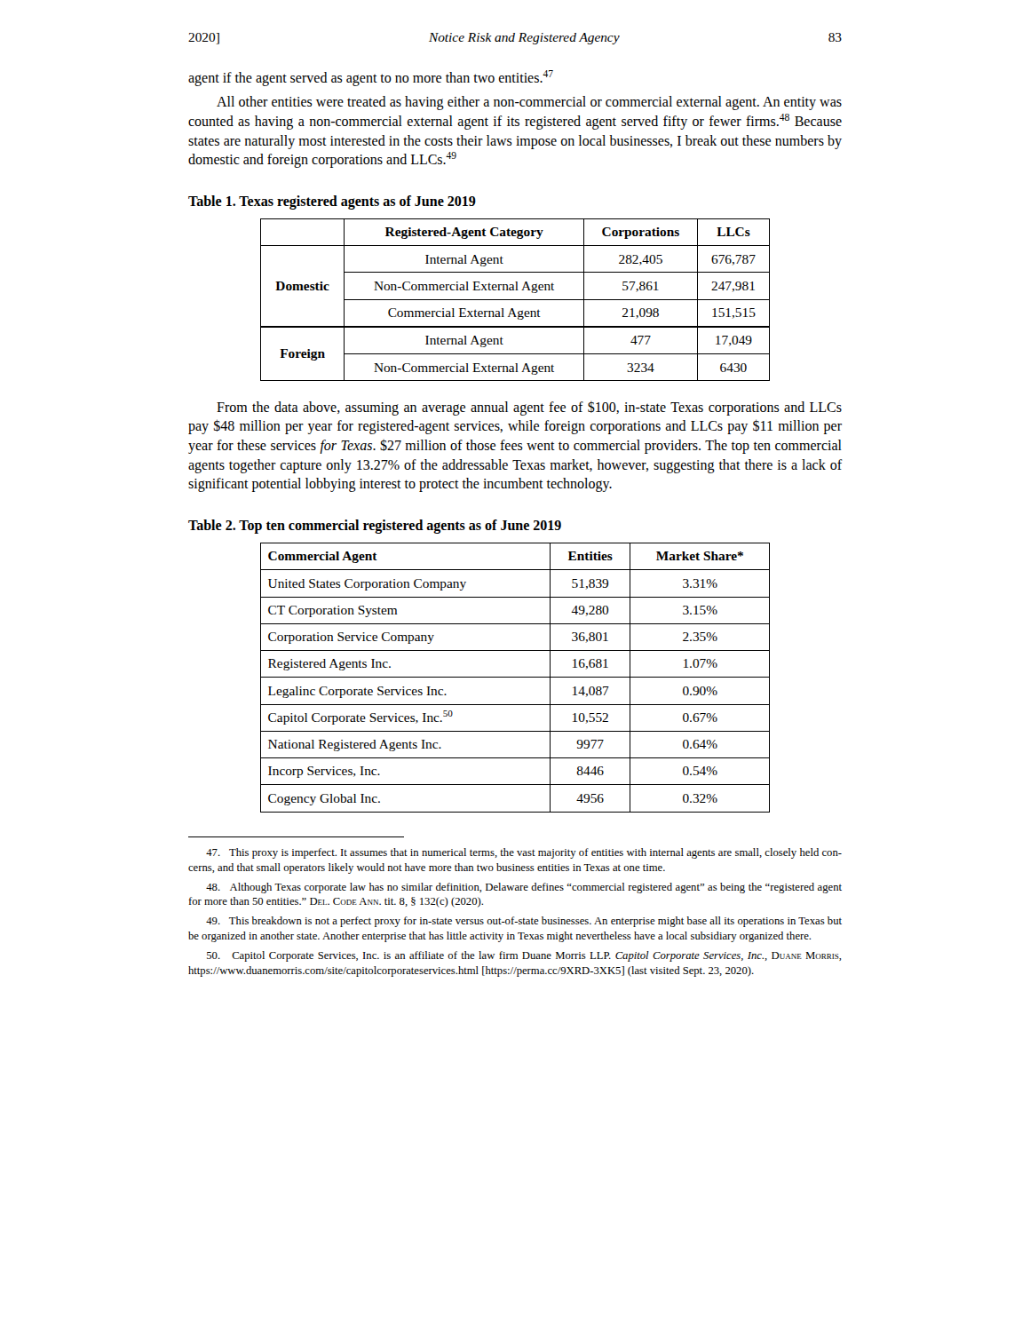2020] Notice Risk and Registered Agency 83
agent if the agent served as agent to no more than two entities.47
All other entities were treated as having either a non-commercial or commercial external agent. An entity was counted as having a non-commercial external agent if its registered agent served fifty or fewer firms.48 Because states are naturally most interested in the costs their laws impose on local businesses, I break out these numbers by domestic and foreign corporations and LLCs.49
Table 1. Texas registered agents as of June 2019
| | Registered-Agent Category | Corporations | LLCs |
| Domestic | Internal Agent | 282,405 | 676,787 |
| Non-Commercial External Agent | 57,861 | 247,981 |
| Commercial External Agent | 21,098 | 151,515 |
| Foreign | Internal Agent | 477 | 17,049 |
| Non-Commercial External Agent | 3234 | 6430 |
From the data above, assuming an average annual agent fee of $100, in-state Texas corporations and LLCs pay $48 million per year for registered-agent services, while foreign corporations and LLCs pay $11 million per year for these services for Texas. $27 million of those fees went to commercial providers. The top ten commercial agents together capture only 13.27% of the addressable Texas market, however, suggesting that there is a lack of significant potential lobbying interest to protect the incumbent technology.
Table 2. Top ten commercial registered agents as of June 2019
| Commercial Agent | Entities | Market Share* |
| --- | --- | --- |
| United States Corporation Company | 51,839 | 3.31% |
| CT Corporation System | 49,280 | 3.15% |
| Corporation Service Company | 36,801 | 2.35% |
| Registered Agents Inc. | 16,681 | 1.07% |
| Legalinc Corporate Services Inc. | 14,087 | 0.90% |
| Capitol Corporate Services, Inc. 50 | 10,552 | 0.67% |
| National Registered Agents Inc. | 9977 | 0.64% |
| Incorp Services, Inc. | 8446 | 0.54% |
| Cogency Global Inc. | 4956 | 0.32% |
47. This proxy is imperfect. It assumes that in numerical terms, the vast majority of entities with internal agents are small, closely held concerns, and that small operators likely would not have more than two business entities in Texas at one time.
48. Although Texas corporate law has no similar definition, Delaware defines “commercial registered agent” as being the “registered agent for more than 50 entities.” Del. Code Ann. tit. 8, § 132(c) (2020).
49. This breakdown is not a perfect proxy for in-state versus out-of-state businesses. An enterprise might base all its operations in Texas but be organized in another state. Another enterprise that has little activity in Texas might nevertheless have a local subsidiary organized there.
50. Capitol Corporate Services, Inc. is an affiliate of the law firm Duane Morris LLP. Capitol Corporate Services, Inc., Duane Morris, https://www.duanemorris.com/site/capitolcorporateservices.html [https://perma.cc/9XRD-3XK5] (last visited Sept. 23, 2020).